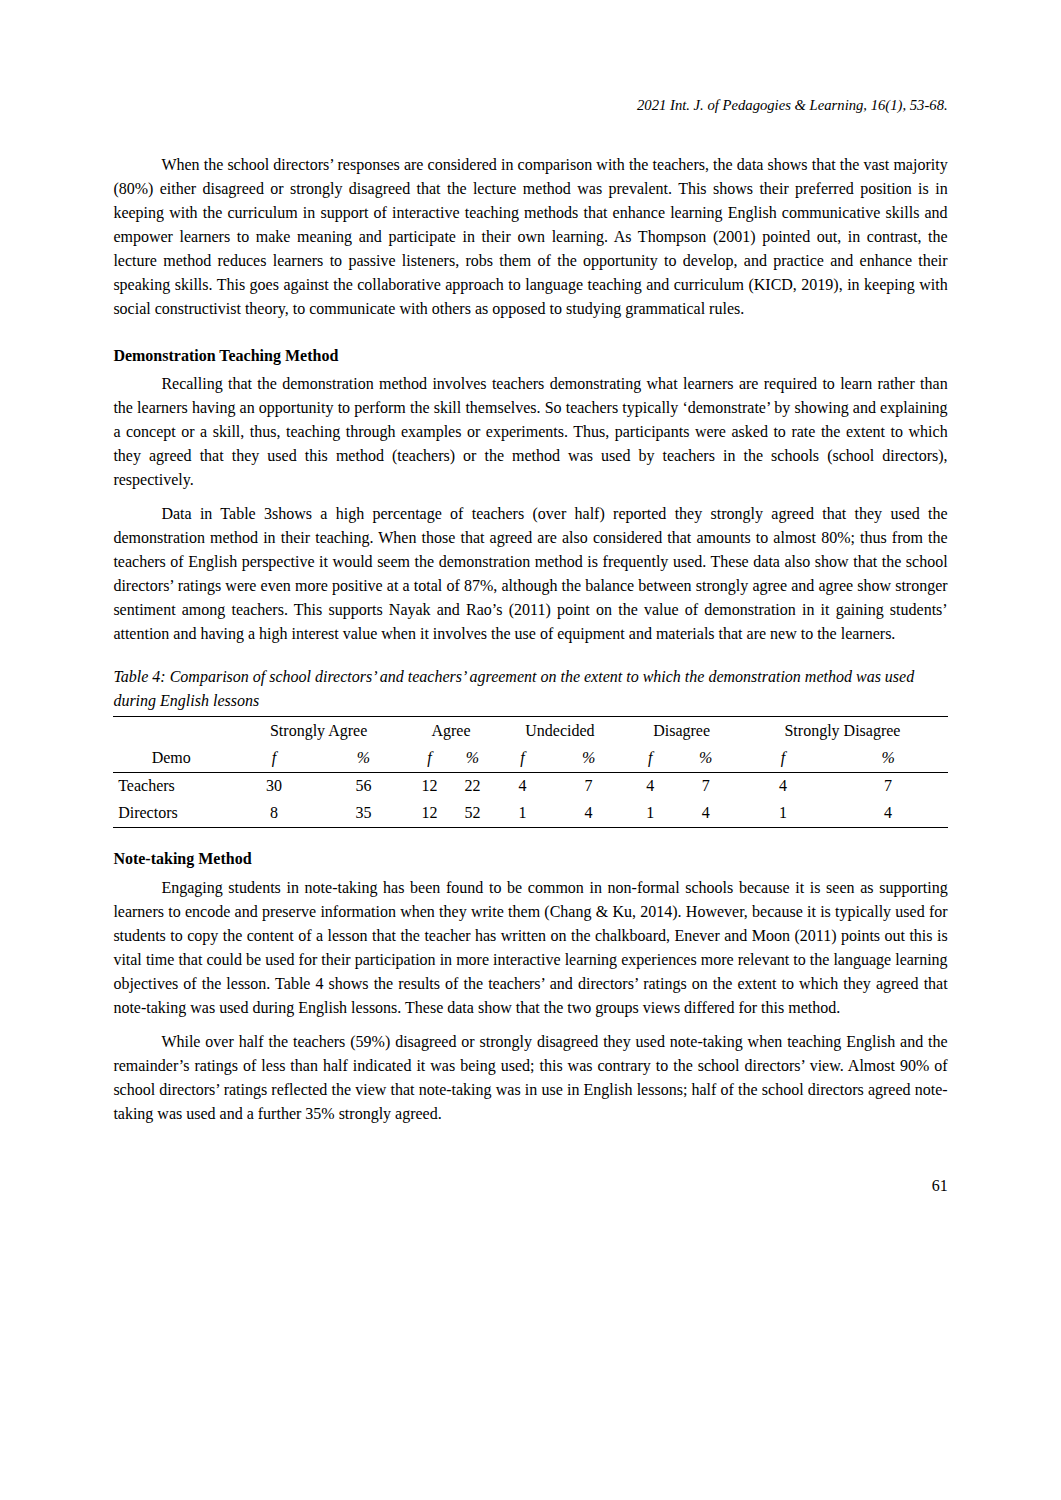2021 Int. J. of Pedagogies & Learning, 16(1), 53-68.
When the school directors’ responses are considered in comparison with the teachers, the data shows that the vast majority (80%) either disagreed or strongly disagreed that the lecture method was prevalent. This shows their preferred position is in keeping with the curriculum in support of interactive teaching methods that enhance learning English communicative skills and empower learners to make meaning and participate in their own learning. As Thompson (2001) pointed out, in contrast, the lecture method reduces learners to passive listeners, robs them of the opportunity to develop, and practice and enhance their speaking skills. This goes against the collaborative approach to language teaching and curriculum (KICD, 2019), in keeping with social constructivist theory, to communicate with others as opposed to studying grammatical rules.
Demonstration Teaching Method
Recalling that the demonstration method involves teachers demonstrating what learners are required to learn rather than the learners having an opportunity to perform the skill themselves. So teachers typically ‘demonstrate’ by showing and explaining a concept or a skill, thus, teaching through examples or experiments. Thus, participants were asked to rate the extent to which they agreed that they used this method (teachers) or the method was used by teachers in the schools (school directors), respectively.
Data in Table 3shows a high percentage of teachers (over half) reported they strongly agreed that they used the demonstration method in their teaching. When those that agreed are also considered that amounts to almost 80%; thus from the teachers of English perspective it would seem the demonstration method is frequently used. These data also show that the school directors’ ratings were even more positive at a total of 87%, although the balance between strongly agree and agree show stronger sentiment among teachers. This supports Nayak and Rao’s (2011) point on the value of demonstration in it gaining students’ attention and having a high interest value when it involves the use of equipment and materials that are new to the learners.
Table 4: Comparison of school directors’ and teachers’ agreement on the extent to which the demonstration method was used during English lessons
| | Strongly Agree | Agree | Undecided | Disagree | Strongly Disagree |
| --- | --- | --- | --- | --- | --- |
| Demo | f | % | f | % | f | % | f | % | f | % |
| Teachers | 30 | 56 | 12 | 22 | 4 | 7 | 4 | 7 | 4 | 7 |
| Directors | 8 | 35 | 12 | 52 | 1 | 4 | 1 | 4 | 1 | 4 |
Note-taking Method
Engaging students in note-taking has been found to be common in non-formal schools because it is seen as supporting learners to encode and preserve information when they write them (Chang & Ku, 2014). However, because it is typically used for students to copy the content of a lesson that the teacher has written on the chalkboard, Enever and Moon (2011) points out this is vital time that could be used for their participation in more interactive learning experiences more relevant to the language learning objectives of the lesson. Table 4 shows the results of the teachers’ and directors’ ratings on the extent to which they agreed that note-taking was used during English lessons. These data show that the two groups views differed for this method.
While over half the teachers (59%) disagreed or strongly disagreed they used note-taking when teaching English and the remainder’s ratings of less than half indicated it was being used; this was contrary to the school directors’ view. Almost 90% of school directors’ ratings reflected the view that note-taking was in use in English lessons; half of the school directors agreed note-taking was used and a further 35% strongly agreed.
61